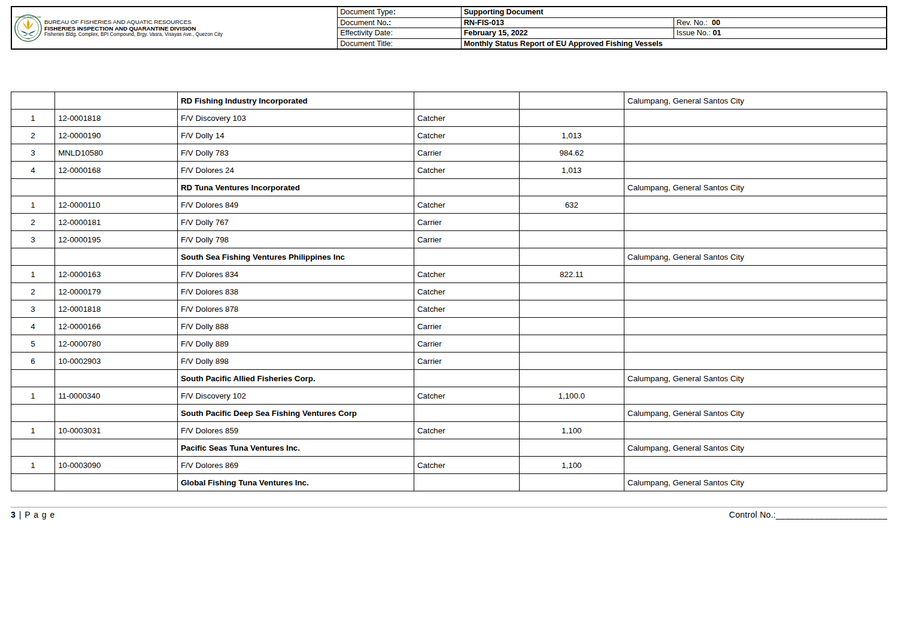| DA DEPARTMENT OF AGRICULTURE BUREAU OF FISHERIES AND AQUATIC RESOURCES FISHERIES INSPECTION AND QUARANTINE DIVISION Fisheries Bldg. Complex, BPI Compound, Brgy. Vasra, Visayas Ave., Quezon City | Document Type : | Supporting Document |
| Document No .: | RN-FIS-013 | Rev. No.: 00 |
| Effectivity Date: | February 15, 2022 | Issue No.: 01 |
| Document Title: | Monthly Status Report of EU Approved Fishing Vessels |
| | | RD Fishing Industry Incorporated | | | Calumpang, General Santos City |
| 1 | 12-0001818 | F/V Discovery 103 | Catcher | | |
| 2 | 12-0000190 | F/V Dolly 14 | Catcher | 1,013 | |
| 3 | MNLD10580 | F/V Dolly 783 | Carrier | 984.62 | |
| 4 | 12-0000168 | F/V Dolores 24 | Catcher | 1,013 | |
| | | RD Tuna Ventures Incorporated | | | Calumpang, General Santos City |
| 1 | 12-0000110 | F/V Dolores 849 | Catcher | 632 | |
| 2 | 12-0000181 | F/V Dolly 767 | Carrier | | |
| 3 | 12-0000195 | F/V Dolly 798 | Carrier | | |
| | | South Sea Fishing Ventures Philippines Inc | | | Calumpang, General Santos City |
| 1 | 12-0000163 | F/V Dolores 834 | Catcher | 822.11 | |
| 2 | 12-0000179 | F/V Dolores 838 | Catcher | | |
| 3 | 12-0001818 | F/V Dolores 878 | Catcher | | |
| 4 | 12-0000166 | F/V Dolly 888 | Carrier | | |
| 5 | 12-0000780 | F/V Dolly 889 | Carrier | | |
| 6 | 10-0002903 | F/V Dolly 898 | Carrier | | |
| | | South Pacific Allied Fisheries Corp. | | | Calumpang, General Santos City |
| 1 | 11-0000340 | F/V Discovery 102 | Catcher | 1,100.0 | |
| | | South Pacific Deep Sea Fishing Ventures Corp | | | Calumpang, General Santos City |
| 1 | 10-0003031 | F/V Dolores 859 | Catcher | 1,100 | |
| | | Pacific Seas Tuna Ventures Inc. | | | Calumpang, General Santos City |
| 1 | 10-0003090 | F/V Dolores 869 | Catcher | 1,100 | |
| | | Global Fishing Tuna Ventures Inc. | | | Calumpang, General Santos City |
3 | P a g e
Control No.:_______________________